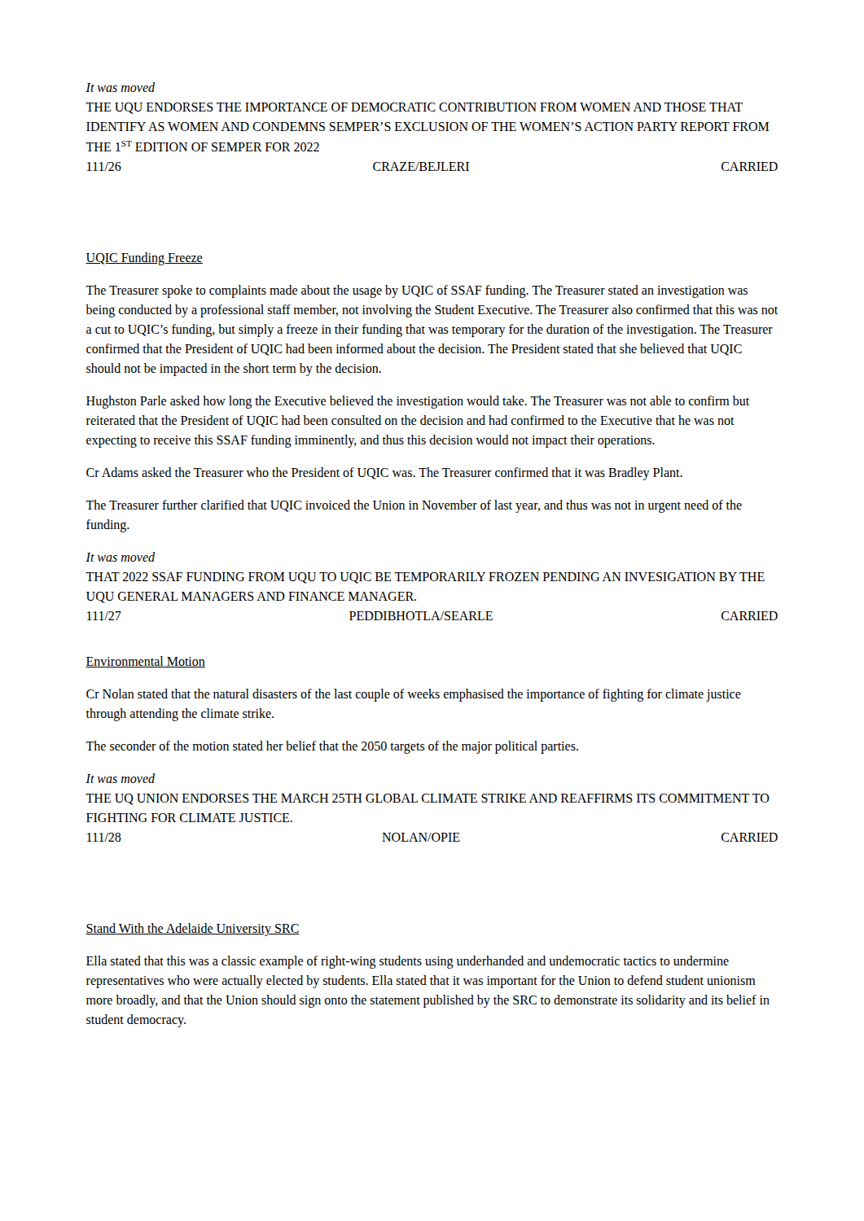It was moved
THE UQU ENDORSES THE IMPORTANCE OF DEMOCRATIC CONTRIBUTION FROM WOMEN AND THOSE THAT IDENTIFY AS WOMEN AND CONDEMNS SEMPER’S EXCLUSION OF THE WOMEN’S ACTION PARTY REPORT FROM THE 1ST EDITION OF SEMPER FOR 2022
111/26 CRAZE/BEJLERI CARRIED
UQIC Funding Freeze
The Treasurer spoke to complaints made about the usage by UQIC of SSAF funding. The Treasurer stated an investigation was being conducted by a professional staff member, not involving the Student Executive. The Treasurer also confirmed that this was not a cut to UQIC’s funding, but simply a freeze in their funding that was temporary for the duration of the investigation. The Treasurer confirmed that the President of UQIC had been informed about the decision. The President stated that she believed that UQIC should not be impacted in the short term by the decision.
Hughston Parle asked how long the Executive believed the investigation would take. The Treasurer was not able to confirm but reiterated that the President of UQIC had been consulted on the decision and had confirmed to the Executive that he was not expecting to receive this SSAF funding imminently, and thus this decision would not impact their operations.
Cr Adams asked the Treasurer who the President of UQIC was. The Treasurer confirmed that it was Bradley Plant.
The Treasurer further clarified that UQIC invoiced the Union in November of last year, and thus was not in urgent need of the funding.
It was moved
THAT 2022 SSAF FUNDING FROM UQU TO UQIC BE TEMPORARILY FROZEN PENDING AN INVESIGATION BY THE UQU GENERAL MANAGERS AND FINANCE MANAGER.
111/27 PEDDIBHOTLA/SEARLE CARRIED
Environmental Motion
Cr Nolan stated that the natural disasters of the last couple of weeks emphasised the importance of fighting for climate justice through attending the climate strike.
The seconder of the motion stated her belief that the 2050 targets of the major political parties.
It was moved
THE UQ UNION ENDORSES THE MARCH 25TH GLOBAL CLIMATE STRIKE AND REAFFIRMS ITS COMMITMENT TO FIGHTING FOR CLIMATE JUSTICE.
111/28 NOLAN/OPIE CARRIED
Stand With the Adelaide University SRC
Ella stated that this was a classic example of right-wing students using underhanded and undemocratic tactics to undermine representatives who were actually elected by students. Ella stated that it was important for the Union to defend student unionism more broadly, and that the Union should sign onto the statement published by the SRC to demonstrate its solidarity and its belief in student democracy.